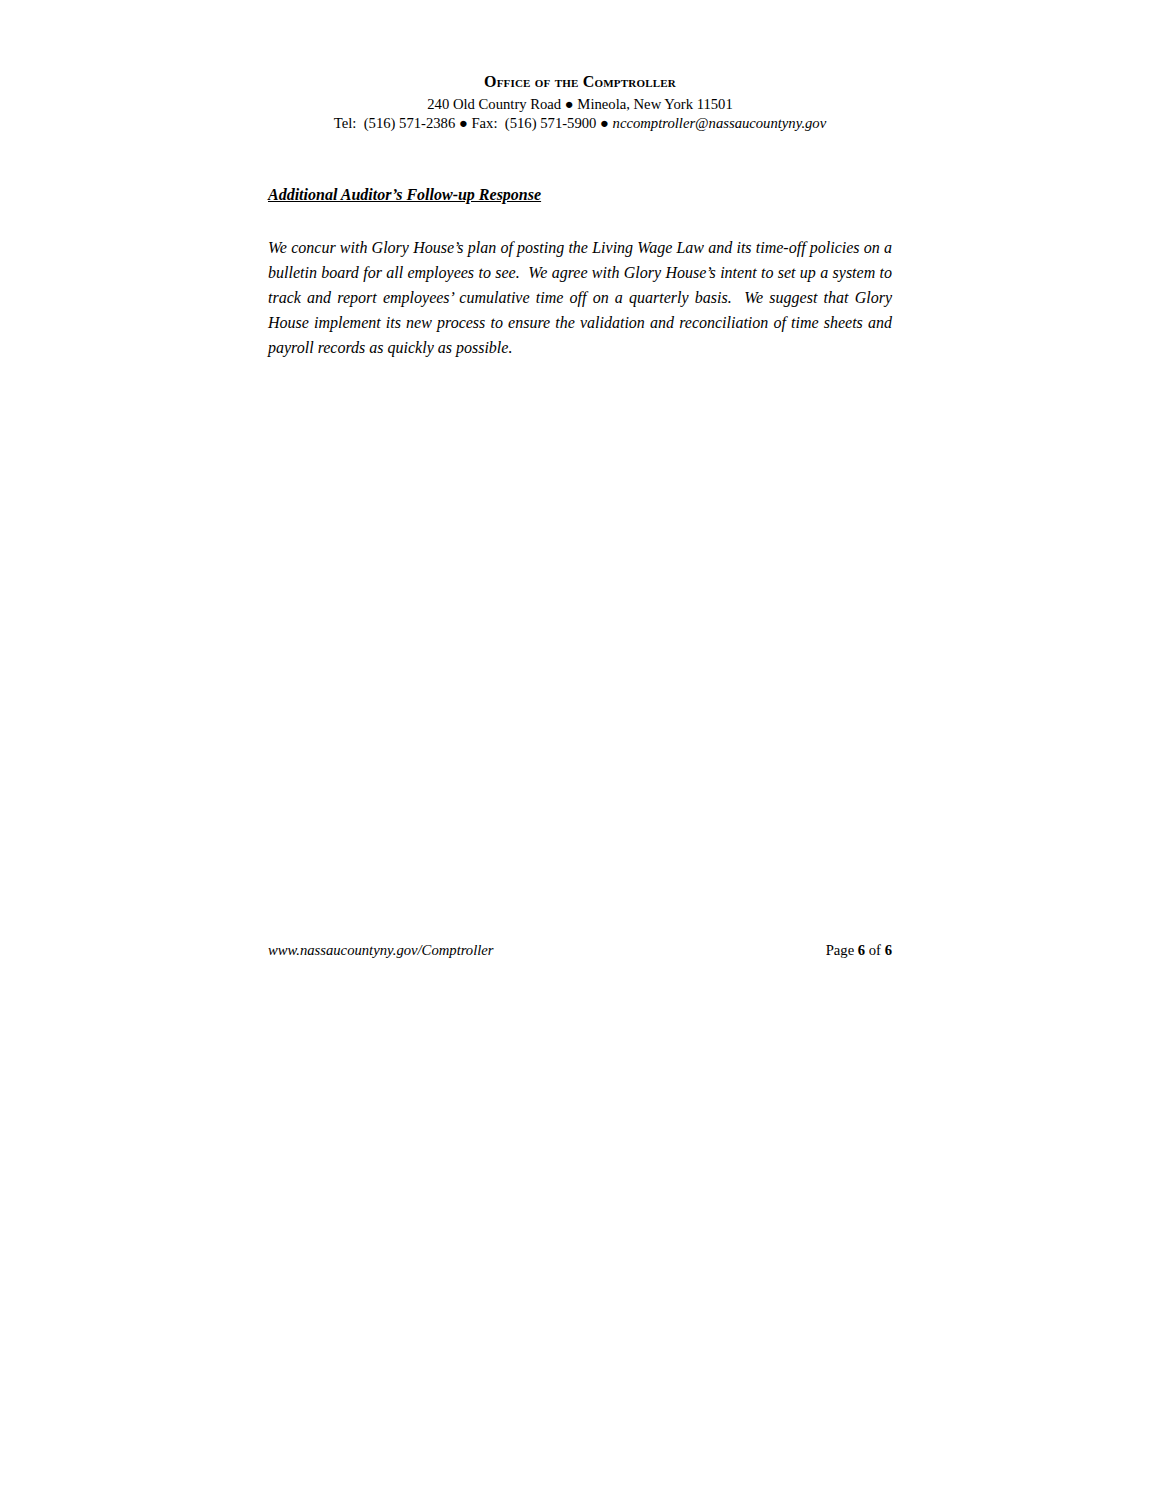Office of the Comptroller
240 Old Country Road ● Mineola, New York 11501
Tel: (516) 571-2386 ● Fax: (516) 571-5900 ● nccomptroller@nassaucountyny.gov
Additional Auditor’s Follow-up Response
We concur with Glory House’s plan of posting the Living Wage Law and its time-off policies on a bulletin board for all employees to see. We agree with Glory House’s intent to set up a system to track and report employees’ cumulative time off on a quarterly basis. We suggest that Glory House implement its new process to ensure the validation and reconciliation of time sheets and payroll records as quickly as possible.
www.nassaucountyny.gov/Comptroller Page 6 of 6